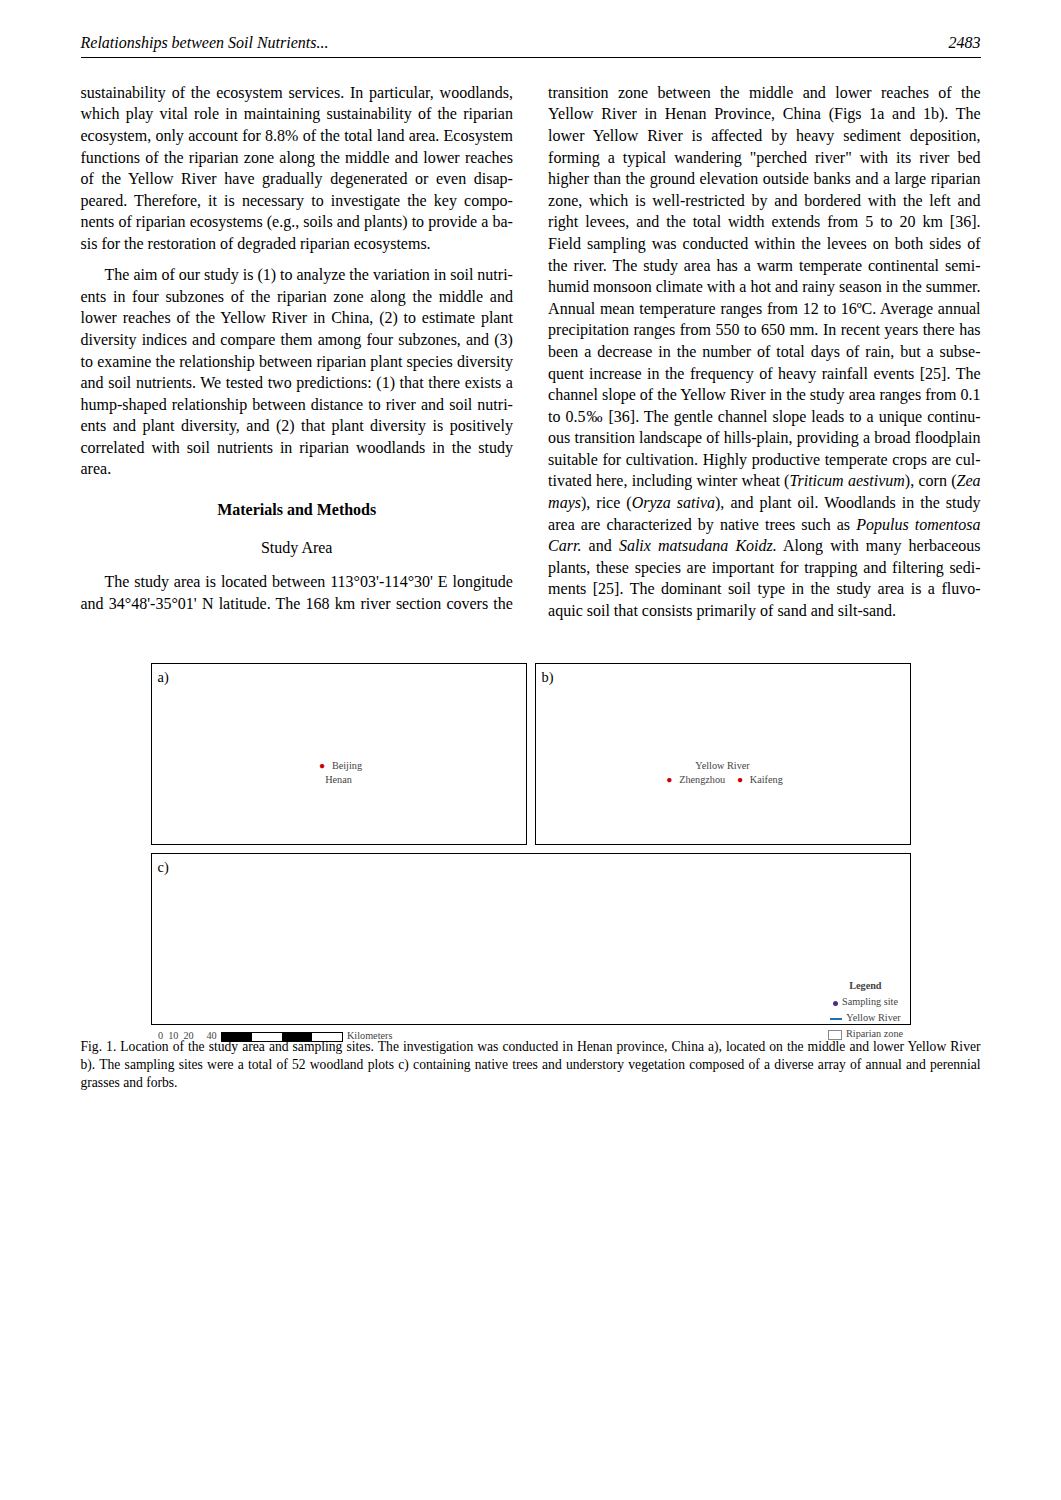Relationships between Soil Nutrients... 2483
sustainability of the ecosystem services. In particular, woodlands, which play vital role in maintaining sustainability of the riparian ecosystem, only account for 8.8% of the total land area. Ecosystem functions of the riparian zone along the middle and lower reaches of the Yellow River have gradually degenerated or even disappeared. Therefore, it is necessary to investigate the key components of riparian ecosystems (e.g., soils and plants) to provide a basis for the restoration of degraded riparian ecosystems.
The aim of our study is (1) to analyze the variation in soil nutrients in four subzones of the riparian zone along the middle and lower reaches of the Yellow River in China, (2) to estimate plant diversity indices and compare them among four subzones, and (3) to examine the relationship between riparian plant species diversity and soil nutrients. We tested two predictions: (1) that there exists a hump-shaped relationship between distance to river and soil nutrients and plant diversity, and (2) that plant diversity is positively correlated with soil nutrients in riparian woodlands in the study area.
Materials and Methods
Study Area
The study area is located between 113°03'-114°30' E longitude and 34°48'-35°01' N latitude. The 168 km river section covers the transition zone between the middle and lower reaches of the Yellow River in Henan Province, China (Figs 1a and 1b). The lower Yellow River is affected by heavy sediment deposition, forming a typical wandering "perched river" with its river bed higher than the ground elevation outside banks and a large riparian zone, which is well-restricted by and bordered with the left and right levees, and the total width extends from 5 to 20 km [36]. Field sampling was conducted within the levees on both sides of the river. The study area has a warm temperate continental semi-humid monsoon climate with a hot and rainy season in the summer. Annual mean temperature ranges from 12 to 16ºC. Average annual precipitation ranges from 550 to 650 mm. In recent years there has been a decrease in the number of total days of rain, but a subsequent increase in the frequency of heavy rainfall events [25]. The channel slope of the Yellow River in the study area ranges from 0.1 to 0.5‰ [36]. The gentle channel slope leads to a unique continuous transition landscape of hills-plain, providing a broad floodplain suitable for cultivation. Highly productive temperate crops are cultivated here, including winter wheat (Triticum aestivum), corn (Zea mays), rice (Oryza sativa), and plant oil. Woodlands in the study area are characterized by native trees such as Populus tomentosa Carr. and Salix matsudana Koidz. Along with many herbaceous plants, these species are important for trapping and filtering sediments [25]. The dominant soil type in the study area is a fluvo-aquic soil that consists primarily of sand and silt-sand.
a)
● Beijing
Henan
b)
Yellow River
● Zhengzhou ● Kaifeng
c)
0 10 20 40 Kilometers
Legend
Sampling site
Yellow River
Riparian zone
Fig. 1. Location of the study area and sampling sites. The investigation was conducted in Henan province, China a), located on the middle and lower Yellow River b). The sampling sites were a total of 52 woodland plots c) containing native trees and understory vegetation composed of a diverse array of annual and perennial grasses and forbs.